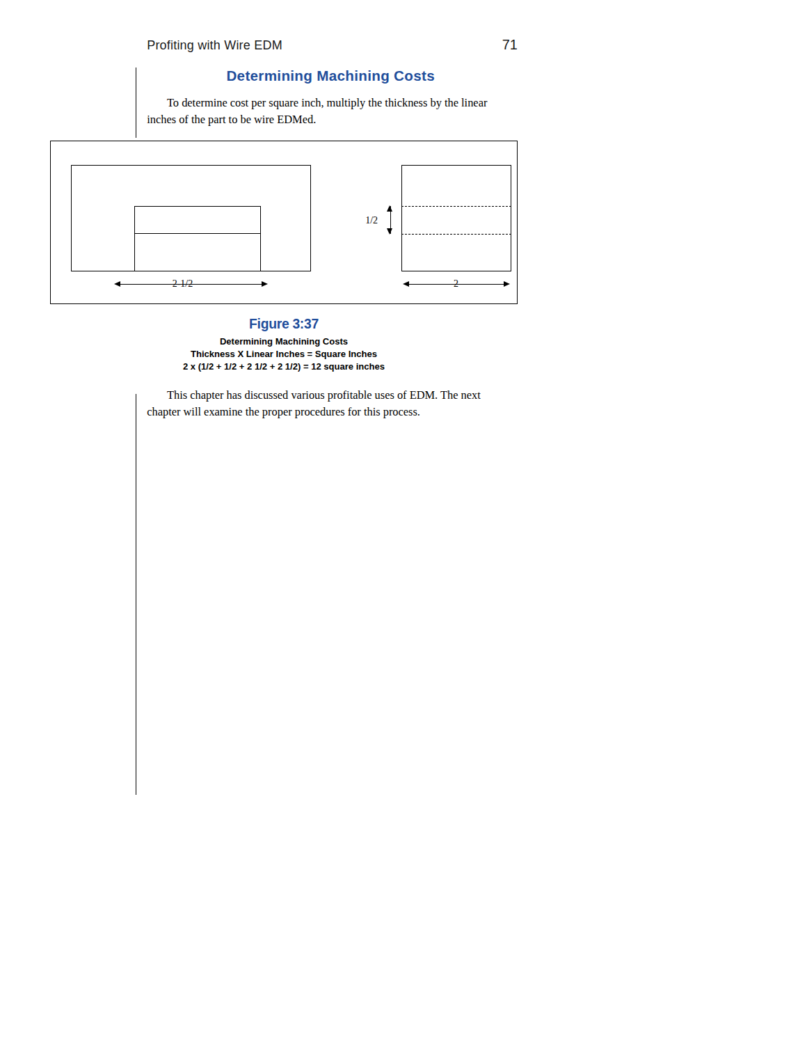Profiting with Wire EDM
71
Determining Machining Costs
To determine cost per square inch, multiply the thickness by the linear inches of the part to be wire EDMed.
2-1/2
1/2
2
Figure 3:37
Determining Machining Costs
Thickness X Linear Inches = Square Inches
2 x (1/2 + 1/2 + 2 1/2 + 2 1/2) = 12 square inches
This chapter has discussed various profitable uses of EDM. The next chapter will examine the proper procedures for this process.